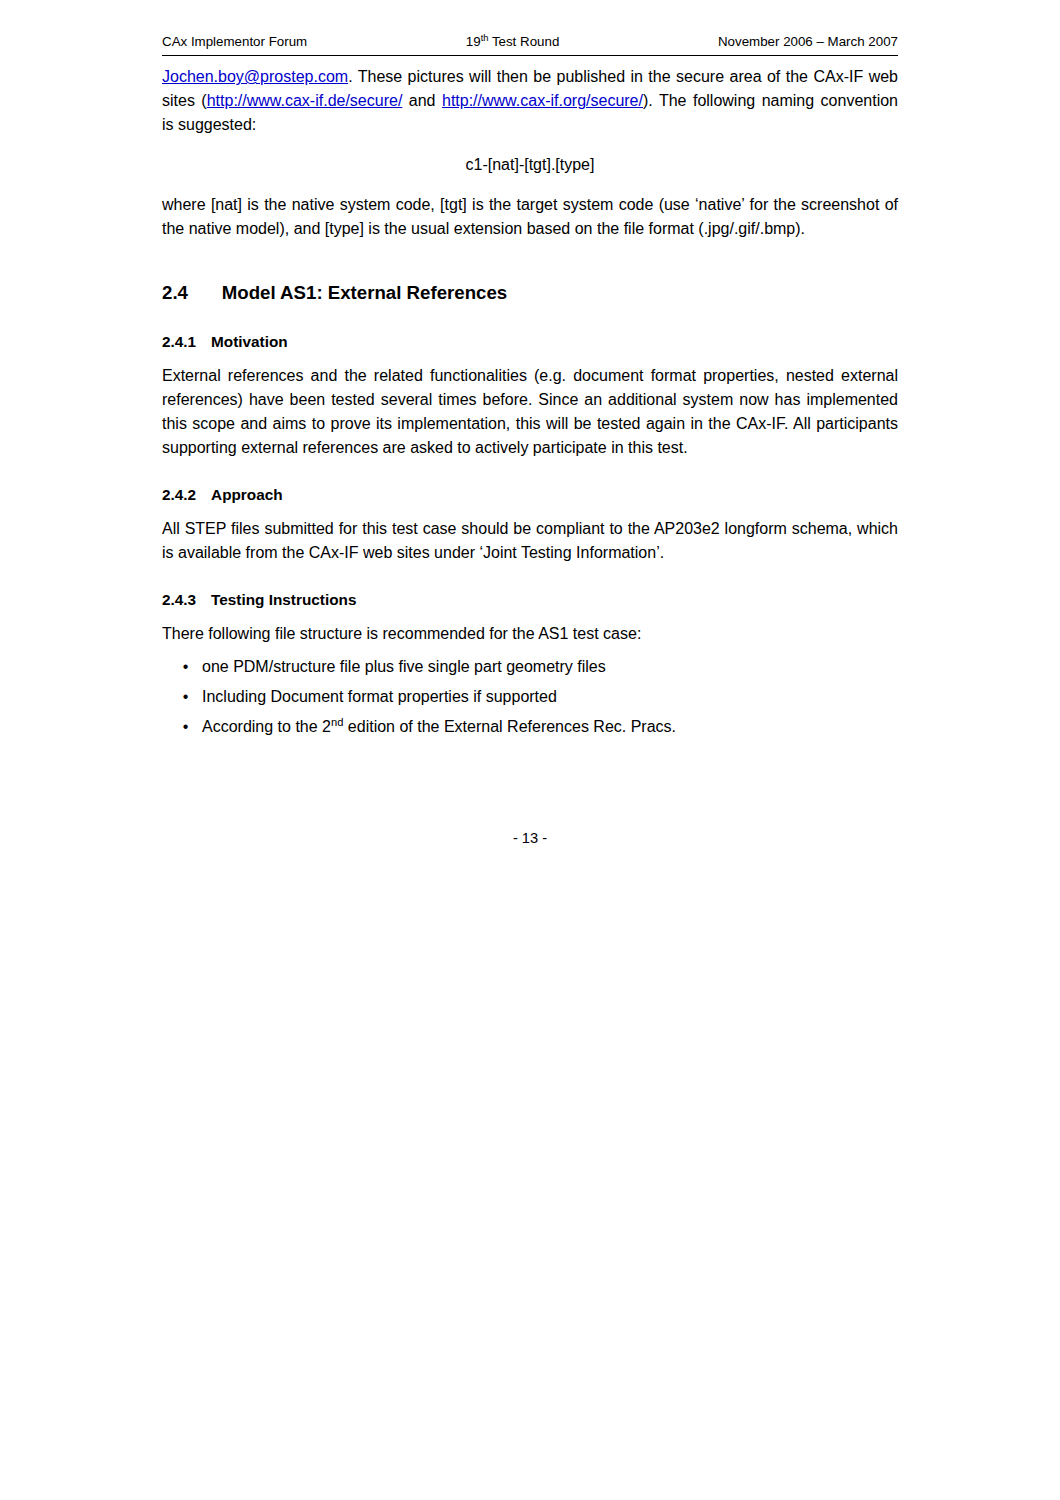CAx Implementor Forum 19th Test Round November 2006 – March 2007
Jochen.boy@prostep.com. These pictures will then be published in the secure area of the CAx-IF web sites (http://www.cax-if.de/secure/ and http://www.cax-if.org/secure/). The following naming convention is suggested:
c1-[nat]-[tgt].[type]
where [nat] is the native system code, [tgt] is the target system code (use ‘native’ for the screenshot of the native model), and [type] is the usual extension based on the file format (.jpg/.gif/.bmp).
2.4 Model AS1: External References
2.4.1 Motivation
External references and the related functionalities (e.g. document format properties, nested external references) have been tested several times before. Since an additional system now has implemented this scope and aims to prove its implementation, this will be tested again in the CAx-IF. All participants supporting external references are asked to actively participate in this test.
2.4.2 Approach
All STEP files submitted for this test case should be compliant to the AP203e2 longform schema, which is available from the CAx-IF web sites under ‘Joint Testing Information’.
2.4.3 Testing Instructions
There following file structure is recommended for the AS1 test case:
one PDM/structure file plus five single part geometry files
Including Document format properties if supported
According to the 2nd edition of the External References Rec. Pracs.
- 13 -